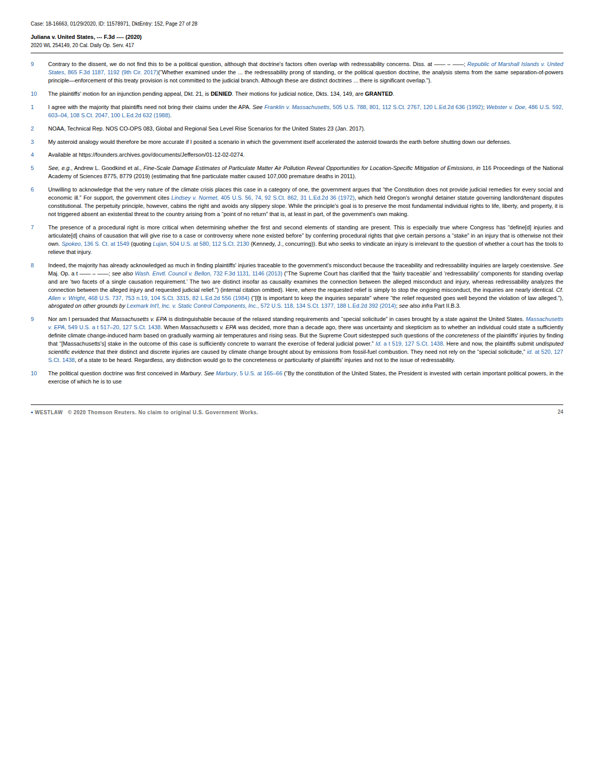Case: 18-16663, 01/29/2020, ID: 11578971, DktEntry: 152, Page 27 of 28
Juliana v. United States, --- F.3d ---- (2020)
2020 WL 254149, 20 Cal. Daily Op. Serv. 417
| 9 | Contrary to the dissent, we do not find this to be a political question, although that doctrine's factors often overlap with redressability concerns. Diss. at —— – ——; Republic of Marshall Islands v. United States , 865 F.3d 1187, 1192 (9th Cir. 2017) (“Whether examined under the ... the redressability prong of standing, or the political question doctrine, the analysis stems from the same separation-of-powers principle—enforcement of this treaty provision is not committed to the judicial branch. Although these are distinct doctrines ... there is significant overlap.”). |
| 10 | The plaintiffs' motion for an injunction pending appeal, Dkt. 21, is DENIED . Their motions for judicial notice, Dkts. 134, 149, are GRANTED . |
| 1 | I agree with the majority that plaintiffs need not bring their claims under the APA. See Franklin v. Massachusetts , 505 U.S. 788, 801, 112 S.Ct. 2767, 120 L.Ed.2d 636 (1992) ; Webster v. Doe , 486 U.S. 592, 603–04, 108 S.Ct. 2047, 100 L.Ed.2d 632 (1988) . |
| 2 | NOAA, Technical Rep. NOS CO-OPS 083, Global and Regional Sea Level Rise Scenarios for the United States 23 (Jan. 2017). |
| 3 | My asteroid analogy would therefore be more accurate if I posited a scenario in which the government itself accelerated the asteroid towards the earth before shutting down our defenses. |
| 4 | Available at https://founders.archives.gov/documents/Jefferson/01-12-02-0274. |
| 5 | See, e.g. , Andrew L. Goodkind et al., Fine-Scale Damage Estimates of Particulate Matter Air Pollution Reveal Opportunities for Location-Specific Mitigation of Emissions , in 116 Proceedings of the National Academy of Sciences 8775, 8779 (2019) (estimating that fine particulate matter caused 107,000 premature deaths in 2011). |
| 6 | Unwilling to acknowledge that the very nature of the climate crisis places this case in a category of one, the government argues that “the Constitution does not provide judicial remedies for every social and economic ill.” For support, the government cites Lindsey v. Normet , 405 U.S. 56, 74, 92 S.Ct. 862, 31 L.Ed.2d 36 (1972) , which held Oregon's wrongful detainer statute governing landlord/tenant disputes constitutional. The perpetuity principle, however, cabins the right and avoids any slippery slope. While the principle's goal is to preserve the most fundamental individual rights to life, liberty, and property, it is not triggered absent an existential threat to the country arising from a “point of no return” that is, at least in part, of the government's own making. |
| 7 | The presence of a procedural right is more critical when determining whether the first and second elements of standing are present. This is especially true where Congress has “define[d] injuries and articulate[d] chains of causation that will give rise to a case or controversy where none existed before” by conferring procedural rights that give certain persons a “stake” in an injury that is otherwise not their own. Spokeo , 136 S. Ct. at 1549 (quoting Lujan , 504 U.S. at 580, 112 S.Ct. 2130 (Kennedy, J., concurring)). But who seeks to vindicate an injury is irrelevant to the question of whether a court has the tools to relieve that injury. |
| 8 | Indeed, the majority has already acknowledged as much in finding plaintiffs' injuries traceable to the government's misconduct because the traceability and redressability inquiries are largely coextensive. See Maj. Op. a t —— – ——; see also Wash. Envtl. Council v. Bellon , 732 F.3d 1131, 1146 (2013) (“The Supreme Court has clarified that the ‘fairly traceable’ and ‘redressability’ components for standing overlap and are ‘two facets of a single causation requirement.’ The two are distinct insofar as causality examines the connection between the alleged misconduct and injury, whereas redressability analyzes the connection between the alleged injury and requested judicial relief.”) (internal citation omitted). Here, where the requested relief is simply to stop the ongoing misconduct, the inquiries are nearly identical. Cf. Allen v. Wright , 468 U.S. 737, 753 n.19, 104 S.Ct. 3315, 82 L.Ed.2d 556 (1984) (“[I]t is important to keep the inquiries separate” where “the relief requested goes well beyond the violation of law alleged.”), abrogated on other grounds by Lexmark Int'l, Inc. v. Static Control Components, Inc. , 572 U.S. 118, 134 S.Ct. 1377, 188 L.Ed.2d 392 (2014) ; see also infra Part II.B.3. |
| 9 | Nor am I persuaded that Massachusetts v. EPA is distinguishable because of the relaxed standing requirements and “special solicitude” in cases brought by a state against the United States. Massachusetts v. EPA , 549 U.S. a t 517–20, 127 S.Ct. 1438 . When Massachusetts v. EPA was decided, more than a decade ago, there was uncertainty and skepticism as to whether an individual could state a sufficiently definite climate change-induced harm based on gradually warming air temperatures and rising seas. But the Supreme Court sidestepped such questions of the concreteness of the plaintiffs' injuries by finding that “[Massachusetts's] stake in the outcome of this case is sufficiently concrete to warrant the exercise of federal judicial power.” Id. a t 519, 127 S.Ct. 1438 . Here and now, the plaintiffs submit undisputed scientific evidence that their distinct and discrete injuries are caused by climate change brought about by emissions from fossil-fuel combustion. They need not rely on the “special solicitude,” id. at 520, 127 S.Ct. 1438 , of a state to be heard. Regardless, any distinction would go to the concreteness or particularity of plaintiffs' injuries and not to the issue of redressability. |
| 10 | The political question doctrine was first conceived in Marbury . See Marbury , 5 U.S. at 165–66 (“By the constitution of the United States, the President is invested with certain important political powers, in the exercise of which he is to use |
▪ WESTLAW © 2020 Thomson Reuters. No claim to original U.S. Government Works.
24